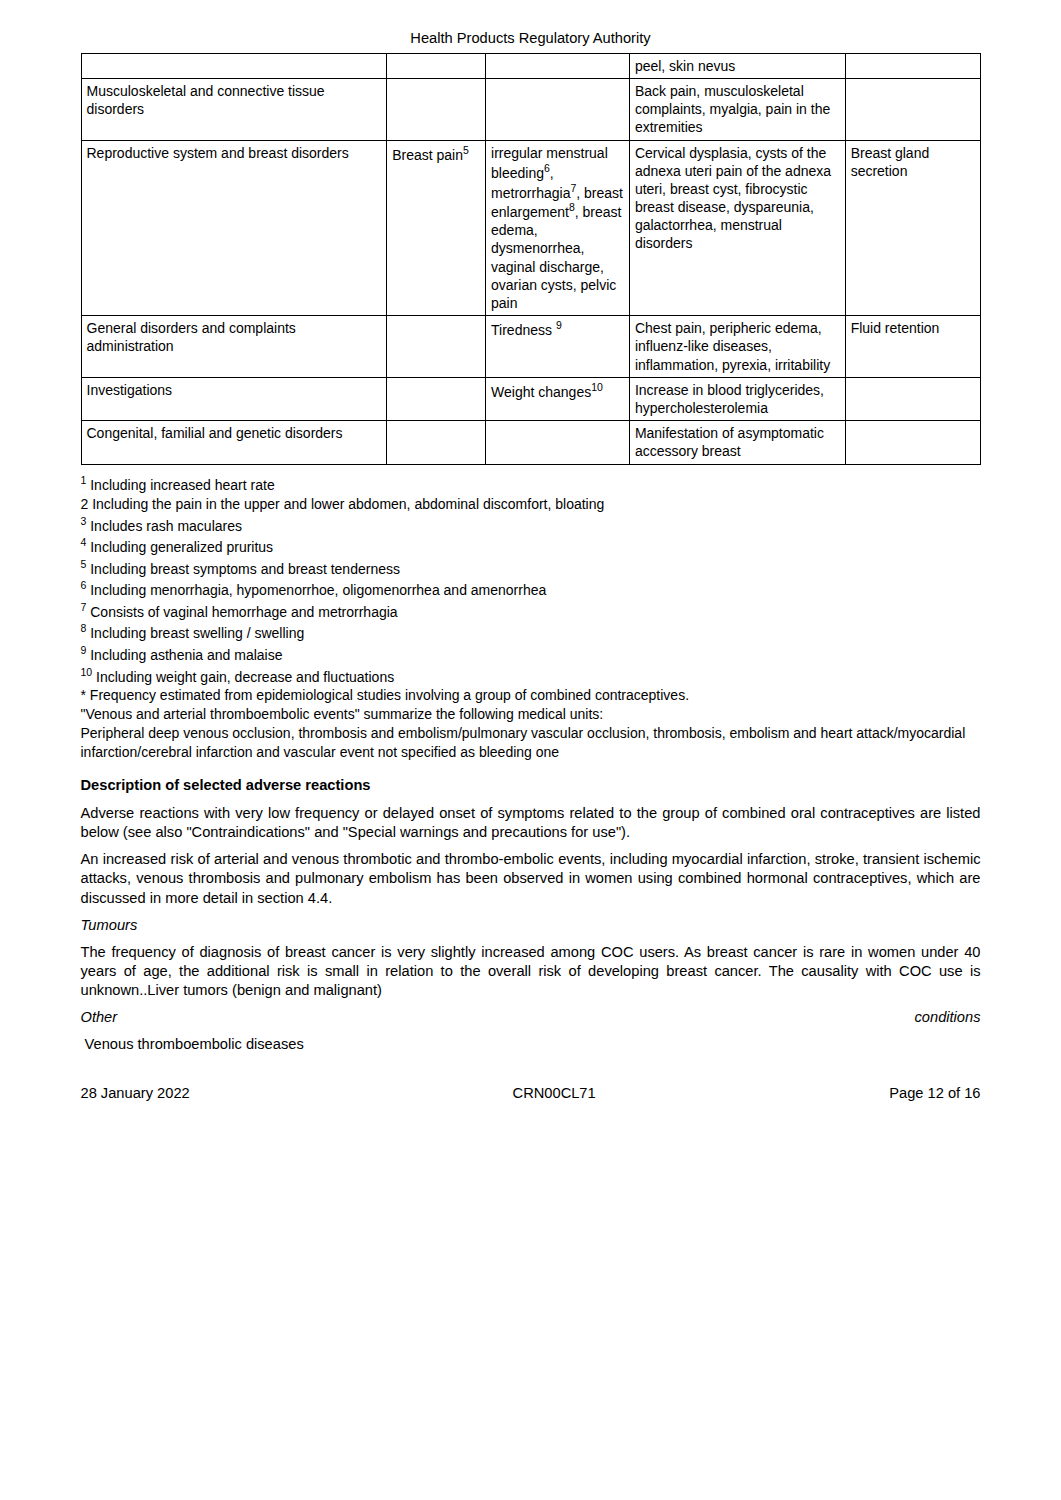Health Products Regulatory Authority
| | | | peel, skin nevus | |
| Musculoskeletal and connective tissue disorders | | | Back pain, musculoskeletal complaints, myalgia, pain in the extremities | |
| Reproductive system and breast disorders | Breast pain 5 | irregular menstrual bleeding 6 , metrorrhagia 7 , breast enlargement 8 , breast edema, dysmenorrhea, vaginal discharge, ovarian cysts, pelvic pain | Cervical dysplasia, cysts of the adnexa uteri pain of the adnexa uteri, breast cyst, fibrocystic breast disease, dyspareunia, galactorrhea, menstrual disorders | Breast gland secretion |
| General disorders and complaints administration | | Tiredness 9 | Chest pain, peripheric edema, influenz-like diseases, inflammation, pyrexia, irritability | Fluid retention |
| Investigations | | Weight changes 10 | Increase in blood triglycerides, hypercholesterolemia | |
| Congenital, familial and genetic disorders | | | Manifestation of asymptomatic accessory breast | |
1 Including increased heart rate
2 Including the pain in the upper and lower abdomen, abdominal discomfort, bloating
3 Includes rash maculares
4 Including generalized pruritus
5 Including breast symptoms and breast tenderness
6 Including menorrhagia, hypomenorrhoe, oligomenorrhea and amenorrhea
7 Consists of vaginal hemorrhage and metrorrhagia
8 Including breast swelling / swelling
9 Including asthenia and malaise
10 Including weight gain, decrease and fluctuations
* Frequency estimated from epidemiological studies involving a group of combined contraceptives.
"Venous and arterial thromboembolic events" summarize the following medical units:
Peripheral deep venous occlusion, thrombosis and embolism/pulmonary vascular occlusion, thrombosis, embolism and heart attack/myocardial infarction/cerebral infarction and vascular event not specified as bleeding one
Description of selected adverse reactions
Adverse reactions with very low frequency or delayed onset of symptoms related to the group of combined oral contraceptives are listed below (see also "Contraindications" and "Special warnings and precautions for use").
An increased risk of arterial and venous thrombotic and thrombo-embolic events, including myocardial infarction, stroke, transient ischemic attacks, venous thrombosis and pulmonary embolism has been observed in women using combined hormonal contraceptives, which are discussed in more detail in section 4.4.
Tumours
The frequency of diagnosis of breast cancer is very slightly increased among COC users. As breast cancer is rare in women under 40 years of age, the additional risk is small in relation to the overall risk of developing breast cancer. The causality with COC use is unknown..Liver tumors (benign and malignant)
Other conditions
Venous thromboembolic diseases
28 January 2022 CRN00CL71 Page 12 of 16